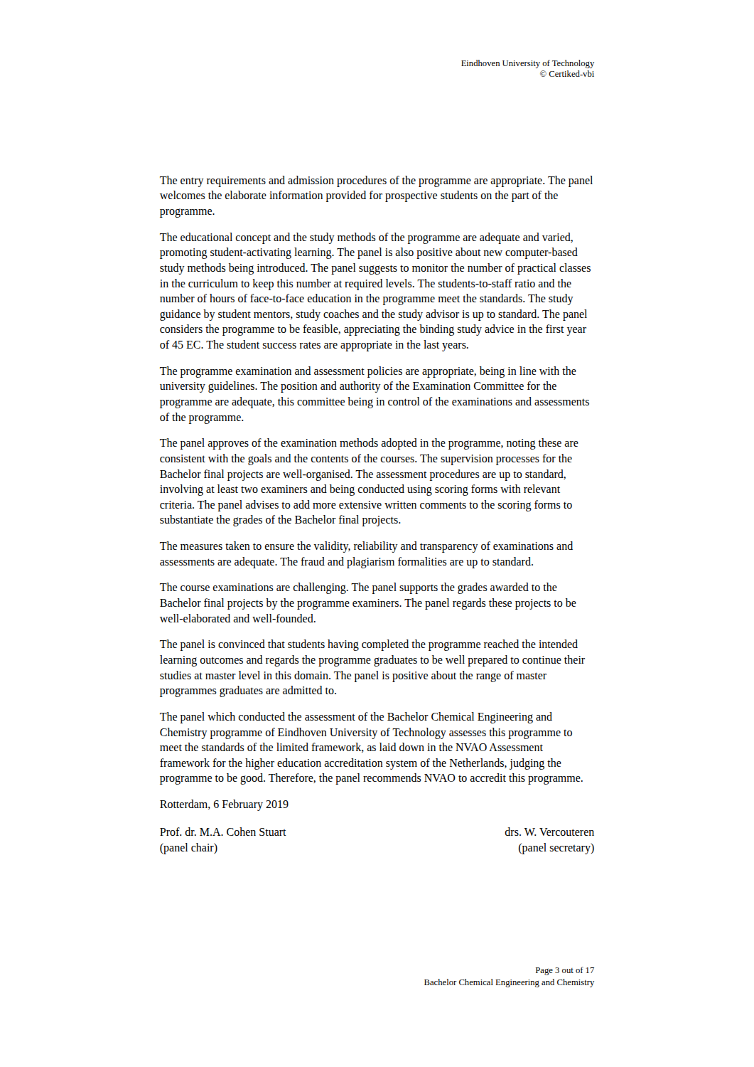Eindhoven University of Technology
© Certiked-vbi
The entry requirements and admission procedures of the programme are appropriate. The panel welcomes the elaborate information provided for prospective students on the part of the programme.
The educational concept and the study methods of the programme are adequate and varied, promoting student-activating learning. The panel is also positive about new computer-based study methods being introduced. The panel suggests to monitor the number of practical classes in the curriculum to keep this number at required levels. The students-to-staff ratio and the number of hours of face-to-face education in the programme meet the standards. The study guidance by student mentors, study coaches and the study advisor is up to standard. The panel considers the programme to be feasible, appreciating the binding study advice in the first year of 45 EC. The student success rates are appropriate in the last years.
The programme examination and assessment policies are appropriate, being in line with the university guidelines. The position and authority of the Examination Committee for the programme are adequate, this committee being in control of the examinations and assessments of the programme.
The panel approves of the examination methods adopted in the programme, noting these are consistent with the goals and the contents of the courses. The supervision processes for the Bachelor final projects are well-organised. The assessment procedures are up to standard, involving at least two examiners and being conducted using scoring forms with relevant criteria. The panel advises to add more extensive written comments to the scoring forms to substantiate the grades of the Bachelor final projects.
The measures taken to ensure the validity, reliability and transparency of examinations and assessments are adequate. The fraud and plagiarism formalities are up to standard.
The course examinations are challenging. The panel supports the grades awarded to the Bachelor final projects by the programme examiners. The panel regards these projects to be well-elaborated and well-founded.
The panel is convinced that students having completed the programme reached the intended learning outcomes and regards the programme graduates to be well prepared to continue their studies at master level in this domain. The panel is positive about the range of master programmes graduates are admitted to.
The panel which conducted the assessment of the Bachelor Chemical Engineering and Chemistry programme of Eindhoven University of Technology assesses this programme to meet the standards of the limited framework, as laid down in the NVAO Assessment framework for the higher education accreditation system of the Netherlands, judging the programme to be good. Therefore, the panel recommends NVAO to accredit this programme.
Rotterdam, 6 February 2019
| Prof. dr. M.A. Cohen Stuart | drs. W. Vercouteren |
| (panel chair) | (panel secretary) |
Page 3 out of 17
Bachelor Chemical Engineering and Chemistry